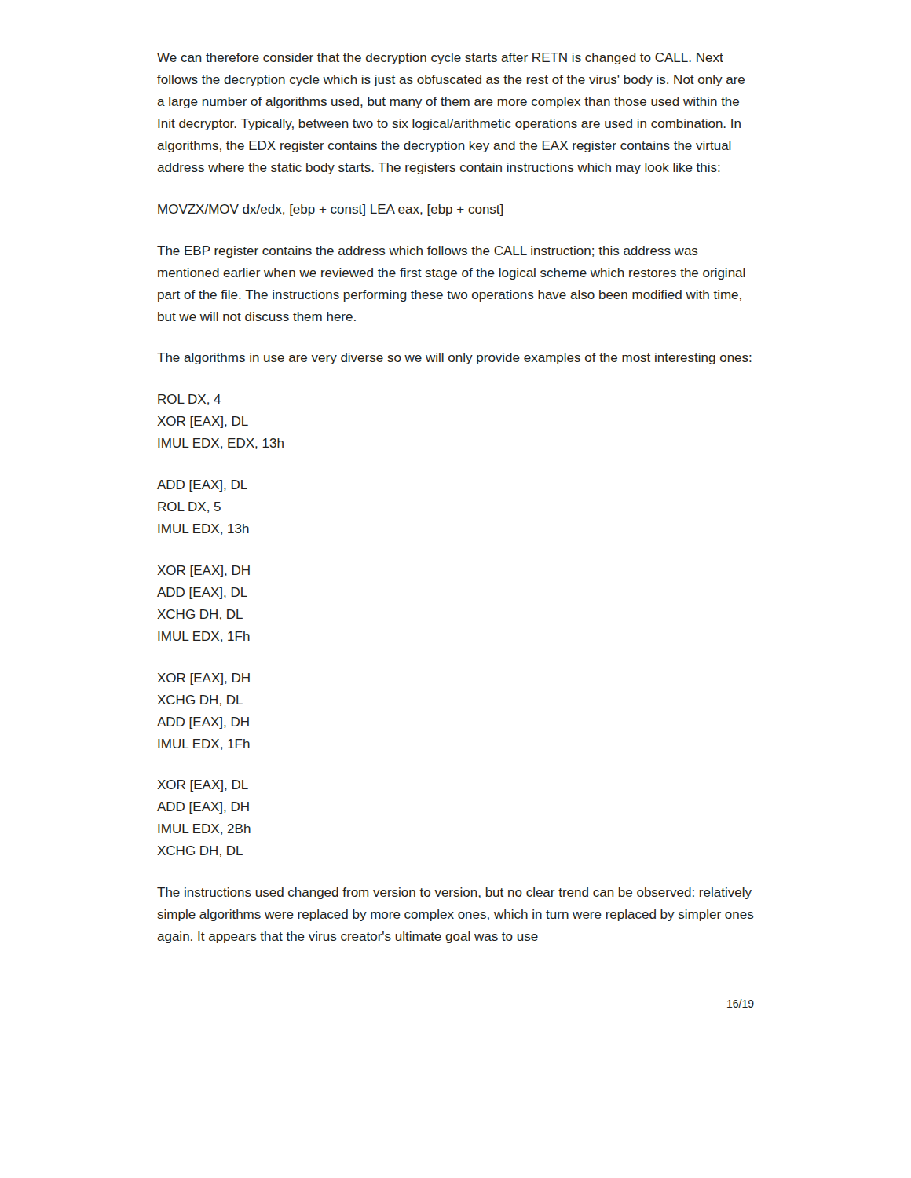We can therefore consider that the decryption cycle starts after RETN is changed to CALL. Next follows the decryption cycle which is just as obfuscated as the rest of the virus' body is. Not only are a large number of algorithms used, but many of them are more complex than those used within the Init decryptor. Typically, between two to six logical/arithmetic operations are used in combination. In algorithms, the EDX register contains the decryption key and the EAX register contains the virtual address where the static body starts. The registers contain instructions which may look like this:
MOVZX/MOV dx/edx, [ebp + const] LEA eax, [ebp + const]
The EBP register contains the address which follows the CALL instruction; this address was mentioned earlier when we reviewed the first stage of the logical scheme which restores the original part of the file. The instructions performing these two operations have also been modified with time, but we will not discuss them here.
The algorithms in use are very diverse so we will only provide examples of the most interesting ones:
ROL DX, 4
XOR [EAX], DL
IMUL EDX, EDX, 13h
ADD [EAX], DL
ROL DX, 5
IMUL EDX, 13h
XOR [EAX], DH
ADD [EAX], DL
XCHG DH, DL
IMUL EDX, 1Fh
XOR [EAX], DH
XCHG DH, DL
ADD [EAX], DH
IMUL EDX, 1Fh
XOR [EAX], DL
ADD [EAX], DH
IMUL EDX, 2Bh
XCHG DH, DL
The instructions used changed from version to version, but no clear trend can be observed: relatively simple algorithms were replaced by more complex ones, which in turn were replaced by simpler ones again. It appears that the virus creator's ultimate goal was to use
16/19